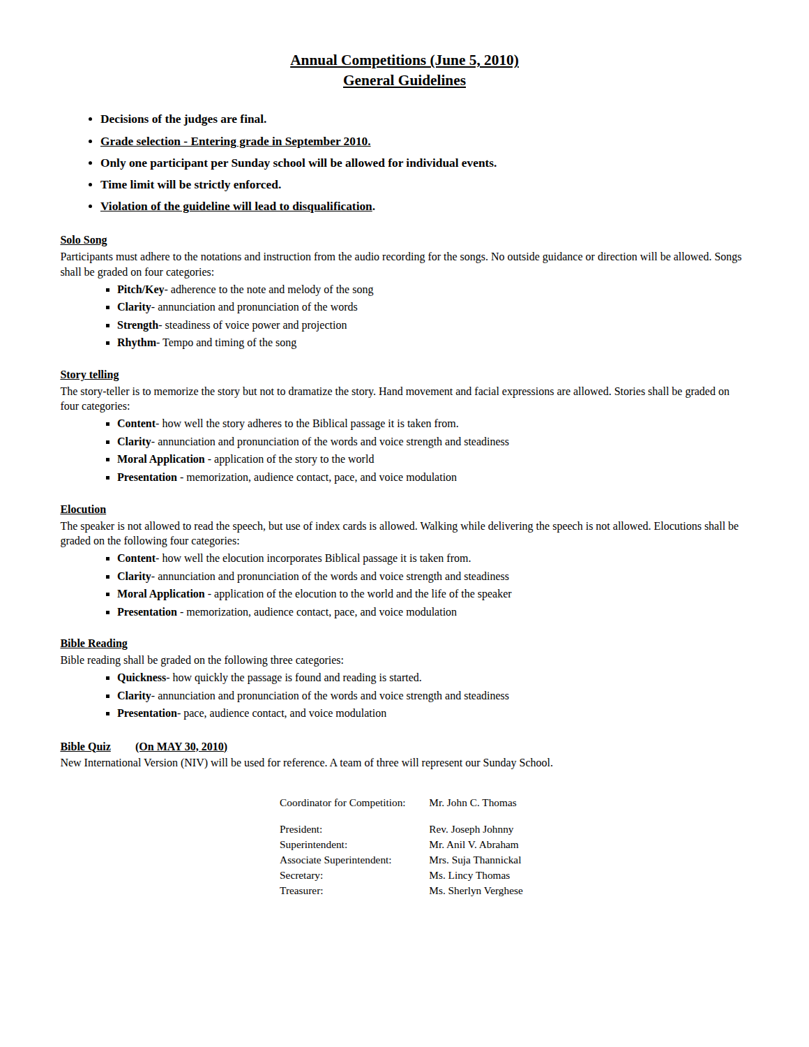Annual Competitions (June 5, 2010)
General Guidelines
Decisions of the judges are final.
Grade selection - Entering grade in September 2010.
Only one participant per Sunday school will be allowed for individual events.
Time limit will be strictly enforced.
Violation of the guideline will lead to disqualification.
Solo Song
Participants must adhere to the notations and instruction from the audio recording for the songs. No outside guidance or direction will be allowed. Songs shall be graded on four categories:
Pitch/Key- adherence to the note and melody of the song
Clarity- annunciation and pronunciation of the words
Strength- steadiness of voice power and projection
Rhythm- Tempo and timing of the song
Story telling
The story-teller is to memorize the story but not to dramatize the story. Hand movement and facial expressions are allowed. Stories shall be graded on four categories:
Content- how well the story adheres to the Biblical passage it is taken from.
Clarity- annunciation and pronunciation of the words and voice strength and steadiness
Moral Application - application of the story to the world
Presentation - memorization, audience contact, pace, and voice modulation
Elocution
The speaker is not allowed to read the speech, but use of index cards is allowed. Walking while delivering the speech is not allowed. Elocutions shall be graded on the following four categories:
Content- how well the elocution incorporates Biblical passage it is taken from.
Clarity- annunciation and pronunciation of the words and voice strength and steadiness
Moral Application - application of the elocution to the world and the life of the speaker
Presentation - memorization, audience contact, pace, and voice modulation
Bible Reading
Bible reading shall be graded on the following three categories:
Quickness- how quickly the passage is found and reading is started.
Clarity- annunciation and pronunciation of the words and voice strength and steadiness
Presentation- pace, audience contact, and voice modulation
Bible Quiz(On MAY 30, 2010)
New International Version (NIV) will be used for reference. A team of three will represent our Sunday School.
| Coordinator for Competition: | Mr. John C. Thomas |
| President: | Rev. Joseph Johnny |
| Superintendent: | Mr. Anil V. Abraham |
| Associate Superintendent: | Mrs. Suja Thannickal |
| Secretary: | Ms. Lincy Thomas |
| Treasurer: | Ms. Sherlyn Verghese |